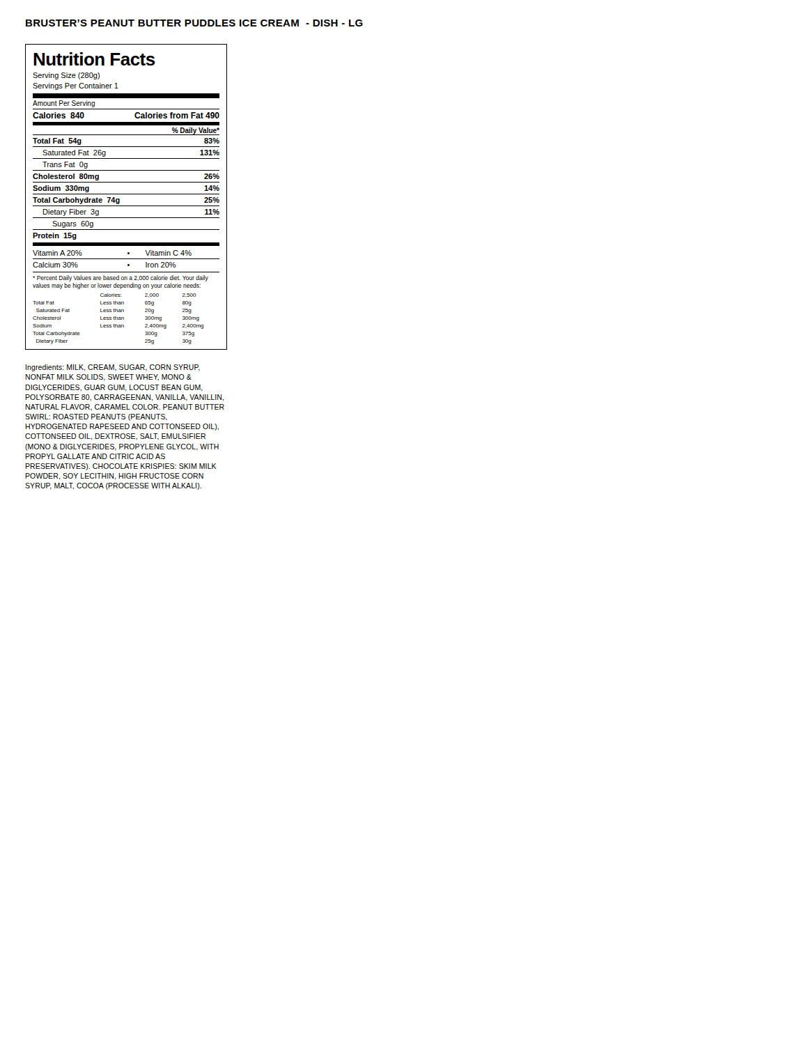BRUSTER’S PEANUT BUTTER PUDDLES ICE CREAM - DISH - LG
Nutrition Facts
Serving Size (280g)
Servings Per Container 1
Amount Per Serving
Calories 840 Calories from Fat 490
% Daily Value*
| Total Fat 54g | 83% |
| Saturated Fat 26g | 131% |
| Trans Fat 0g | |
| Cholesterol 80mg | 26% |
| Sodium 330mg | 14% |
| Total Carbohydrate 74g | 25% |
| Dietary Fiber 3g | 11% |
| Sugars 60g | |
| Protein 15g | |
| Vitamin A 20% | • | Vitamin C 4% |
| Calcium 30% | • | Iron 20% |
* Percent Daily Values are based on a 2,000 calorie diet. Your daily values may be higher or lower depending on your calorie needs:
| | Calories: | 2,000 | 2,500 |
| Total Fat | Less than | 65g | 80g |
| Saturated Fat | Less than | 20g | 25g |
| Cholesterol | Less than | 300mg | 300mg |
| Sodium | Less than | 2,400mg | 2,400mg |
| Total Carbohydrate | | 300g | 375g |
| Dietary Fiber | | 25g | 30g |
Ingredients: MILK, CREAM, SUGAR, CORN SYRUP, NONFAT MILK SOLIDS, SWEET WHEY, MONO & DIGLYCERIDES, GUAR GUM, LOCUST BEAN GUM, POLYSORBATE 80, CARRAGEENAN, VANILLA, VANILLIN, NATURAL FLAVOR, CARAMEL COLOR. PEANUT BUTTER SWIRL: ROASTED PEANUTS (PEANUTS, HYDROGENATED RAPESEED AND COTTONSEED OIL), COTTONSEED OIL, DEXTROSE, SALT, EMULSIFIER (MONO & DIGLYCERIDES, PROPYLENE GLYCOL, WITH PROPYL GALLATE AND CITRIC ACID AS PRESERVATIVES). CHOCOLATE KRISPIES: SKIM MILK POWDER, SOY LECITHIN, HIGH FRUCTOSE CORN SYRUP, MALT, COCOA (PROCESSE WITH ALKALI).